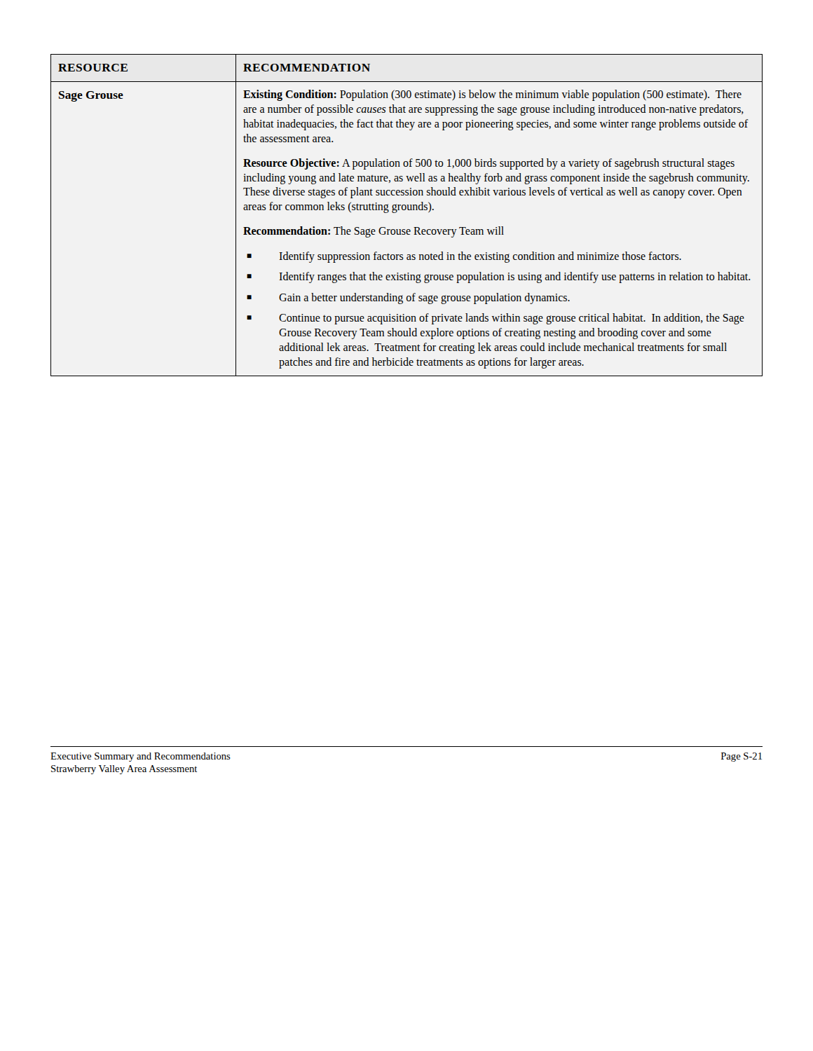| RESOURCE | RECOMMENDATION |
| --- | --- |
| Sage Grouse | Existing Condition: Population (300 estimate) is below the minimum viable population (500 estimate). There are a number of possible causes that are suppressing the sage grouse including introduced non-native predators, habitat inadequacies, the fact that they are a poor pioneering species, and some winter range problems outside of the assessment area. Resource Objective: A population of 500 to 1,000 birds supported by a variety of sagebrush structural stages including young and late mature, as well as a healthy forb and grass component inside the sagebrush community. These diverse stages of plant succession should exhibit various levels of vertical as well as canopy cover. Open areas for common leks (strutting grounds). Recommendation: The Sage Grouse Recovery Team will Identify suppression factors as noted in the existing condition and minimize those factors. Identify ranges that the existing grouse population is using and identify use patterns in relation to habitat. Gain a better understanding of sage grouse population dynamics. Continue to pursue acquisition of private lands within sage grouse critical habitat. In addition, the Sage Grouse Recovery Team should explore options of creating nesting and brooding cover and some additional lek areas. Treatment for creating lek areas could include mechanical treatments for small patches and fire and herbicide treatments as options for larger areas. |
Executive Summary and Recommendations
Strawberry Valley Area Assessment
Page S-21